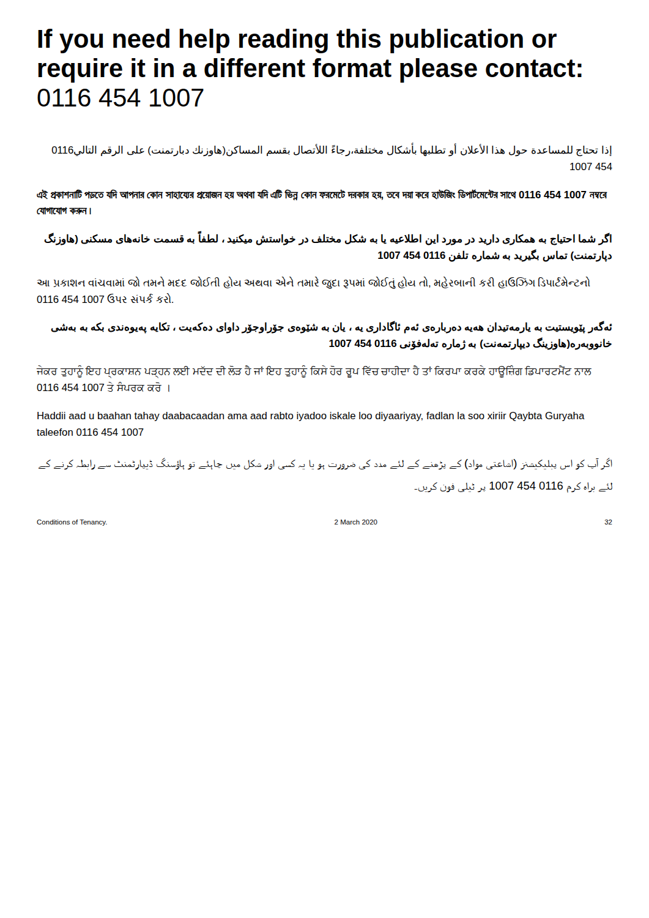If you need help reading this publication or require it in a different format please contact: 0116 454 1007
إذا تحتاج للمساعدة حول هذا الأعلان أو تطلبها بأشكال مختلفة،رجاءً اللأتصال بقسم المساكن(هاوزنك دبارتمنت) على الرقم التالي0116 454 1007
এই প্রকাশনাটি পড়তে যদি আপনার কোন সাহায্যের প্রয়োজন হয় অথবা যদি এটি ভিন্ন কোন ফরমেটে দরকার হয়, তবে দয়া করে হাউজিং ডিপার্টমেন্টের সাথে 0116 454 1007 নম্বরে যোগাযোগ করুন।
اگر شما احتیاج به همکاری دارید در مورد این اطلاعیه یا به شکل مختلف در خواستش میکنید ، لطفاً به قسمت خانه‌های مسکنی (هاوزنگ دپارتمنت) تماس بگیرید به شماره تلفن 0116 454 1007
આ પ્રકાશન વાંચવામાં જો તમને મદદ જોઈતી હોય અથવા એને તમારે જુદા રૂપમાં જોઈતું હોય તો, મહેરબાની કરી હાઉઝિંગ ડિપાર્ટમેન્ટનો 0116 454 1007 ઉપર સંપર્ક કરો.
ئەگەر پێویستیت بە یارمەتیدان هەیە دەربارەی ئەم ئاگاداری یە ، یان بە شێوەی جۆراوجۆر داوای دەکەیت ، تکایە پەیوەندی بکە بە بەشی خانووبەرە(هاوزینگ دیپارتمەنت) بە ژماره تەلەفۆنی 0116 454 1007
ਜੇਕਰ ਤੁਹਾਨੂੰ ਇਹ ਪ੍ਰਕਾਸ਼ਨ ਪੜ੍ਹਨ ਲਈ ਮਦੱਦ ਦੀ ਲੋੜ ਹੈ ਜਾਂ ਇਹ ਤੁਹਾਨੂੰ ਕਿਸੇ ਹੋਰ ਰੂਪ ਵਿੱਚ ਚਾਹੀਦਾ ਹੈ ਤਾਂ ਕਿਰਪਾ ਕਰਕੇ ਹਾਊਜ਼ਿੰਗ ਡਿਪਾਰਟਮੈਂਟ ਨਾਲ 0116 454 1007 ਤੇ ਸੰਪਰਕ ਕਰੋ ।
Haddii aad u baahan tahay daabacaadan ama aad rabto iyadoo iskale loo diyaariyay, fadlan la soo xiriir Qaybta Guryaha taleefon 0116 454 1007
اگر آپ کو اس پبلیکیشنز (اشاعتی مواد) کے پڑھنے کے لئے مدد کی ضرورت ہو یا یہ کسی اور شکل میں چاہئے تو ہاؤسنگ ڈیپارٹمنٹ سے رابطہ کرنے کے لئے براہ کرم 0116 454 1007 پر ٹیلی فون کریں۔
Conditions of Tenancy. 2 March 2020 32